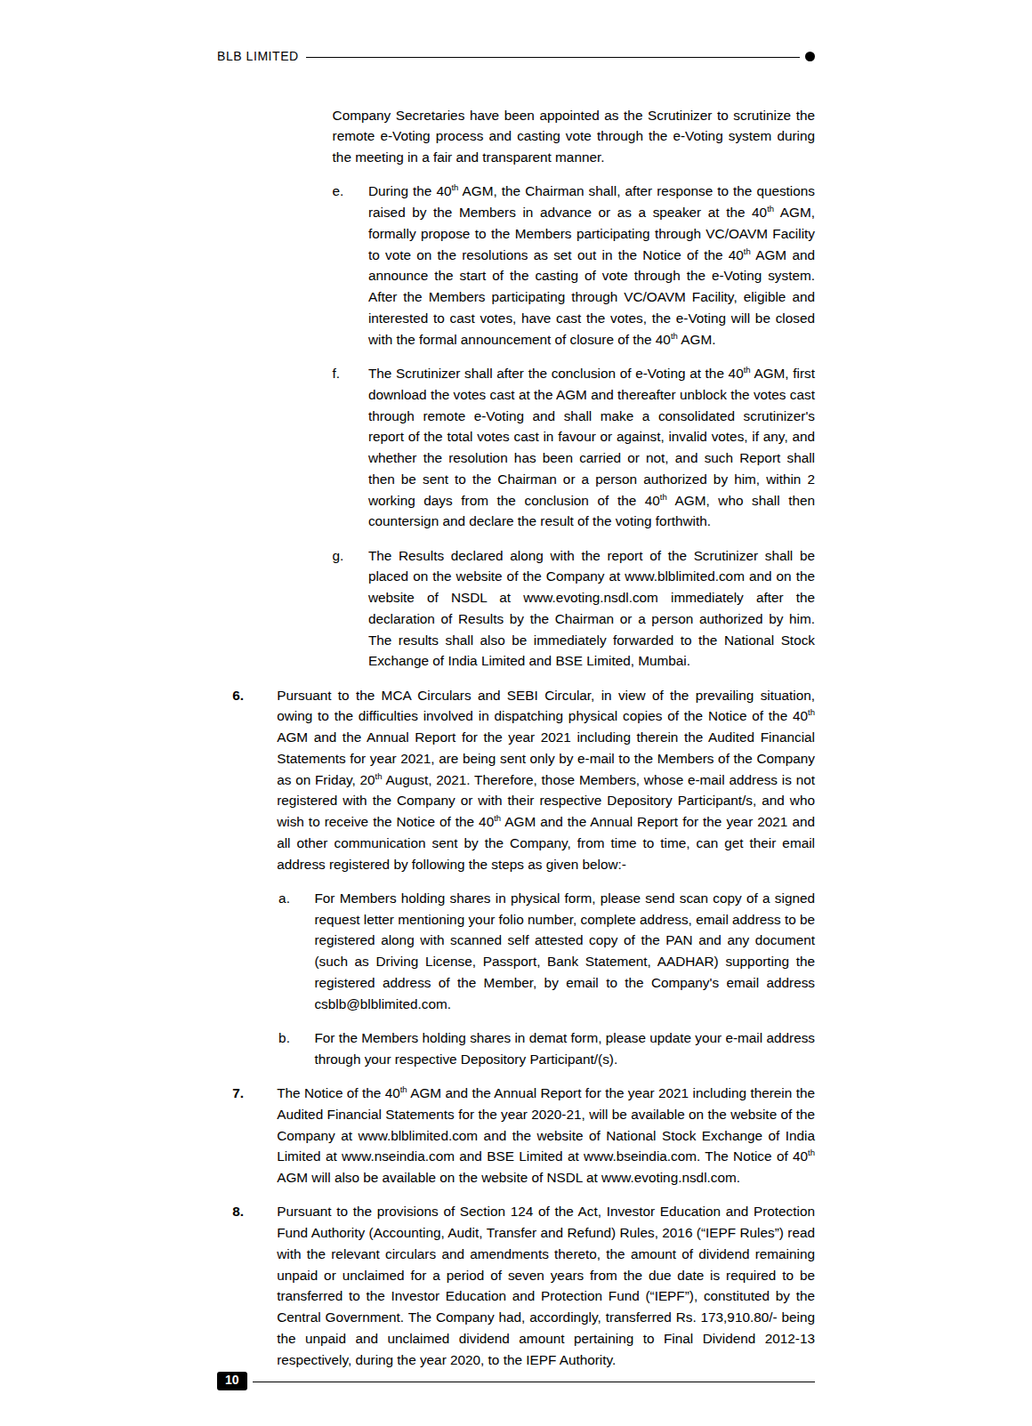BLB LIMITED
Company Secretaries have been appointed as the Scrutinizer to scrutinize the remote e-Voting process and casting vote through the e-Voting system during the meeting in a fair and transparent manner.
e.
During the 40th AGM, the Chairman shall, after response to the questions raised by the Members in advance or as a speaker at the 40th AGM, formally propose to the Members participating through VC/OAVM Facility to vote on the resolutions as set out in the Notice of the 40th AGM and announce the start of the casting of vote through the e-Voting system. After the Members participating through VC/OAVM Facility, eligible and interested to cast votes, have cast the votes, the e-Voting will be closed with the formal announcement of closure of the 40th AGM.
f.
The Scrutinizer shall after the conclusion of e-Voting at the 40th AGM, first download the votes cast at the AGM and thereafter unblock the votes cast through remote e-Voting and shall make a consolidated scrutinizer's report of the total votes cast in favour or against, invalid votes, if any, and whether the resolution has been carried or not, and such Report shall then be sent to the Chairman or a person authorized by him, within 2 working days from the conclusion of the 40th AGM, who shall then countersign and declare the result of the voting forthwith.
g.
The Results declared along with the report of the Scrutinizer shall be placed on the website of the Company at www.blblimited.com and on the website of NSDL at www.evoting.nsdl.com immediately after the declaration of Results by the Chairman or a person authorized by him. The results shall also be immediately forwarded to the National Stock Exchange of India Limited and BSE Limited, Mumbai.
6.
Pursuant to the MCA Circulars and SEBI Circular, in view of the prevailing situation, owing to the difficulties involved in dispatching physical copies of the Notice of the 40th AGM and the Annual Report for the year 2021 including therein the Audited Financial Statements for year 2021, are being sent only by e-mail to the Members of the Company as on Friday, 20th August, 2021. Therefore, those Members, whose e-mail address is not registered with the Company or with their respective Depository Participant/s, and who wish to receive the Notice of the 40th AGM and the Annual Report for the year 2021 and all other communication sent by the Company, from time to time, can get their email address registered by following the steps as given below:-
a.
For Members holding shares in physical form, please send scan copy of a signed request letter mentioning your folio number, complete address, email address to be registered along with scanned self attested copy of the PAN and any document (such as Driving License, Passport, Bank Statement, AADHAR) supporting the registered address of the Member, by email to the Company's email address csblb@blblimited.com.
b.
For the Members holding shares in demat form, please update your e-mail address through your respective Depository Participant/(s).
7.
The Notice of the 40th AGM and the Annual Report for the year 2021 including therein the Audited Financial Statements for the year 2020-21, will be available on the website of the Company at www.blblimited.com and the website of National Stock Exchange of India Limited at www.nseindia.com and BSE Limited at www.bseindia.com. The Notice of 40th AGM will also be available on the website of NSDL at www.evoting.nsdl.com.
8.
Pursuant to the provisions of Section 124 of the Act, Investor Education and Protection Fund Authority (Accounting, Audit, Transfer and Refund) Rules, 2016 (“IEPF Rules”) read with the relevant circulars and amendments thereto, the amount of dividend remaining unpaid or unclaimed for a period of seven years from the due date is required to be transferred to the Investor Education and Protection Fund (“IEPF”), constituted by the Central Government. The Company had, accordingly, transferred Rs. 173,910.80/- being the unpaid and unclaimed dividend amount pertaining to Final Dividend 2012-13 respectively, during the year 2020, to the IEPF Authority.
10